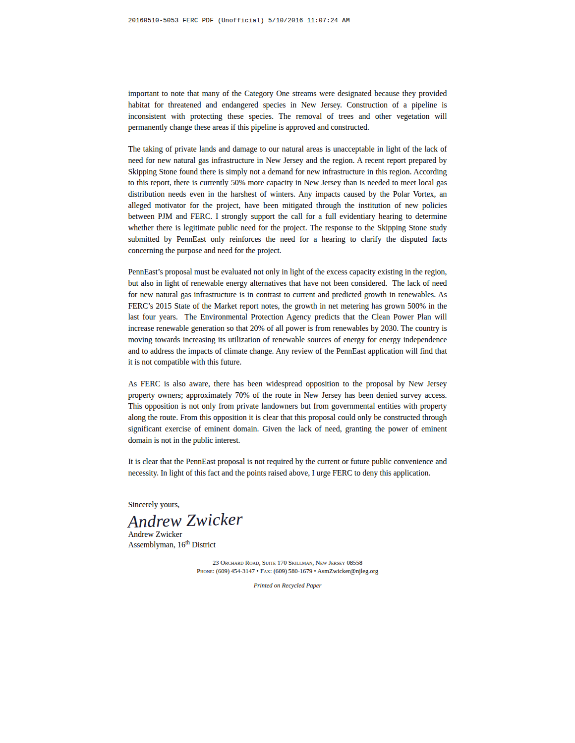20160510-5053 FERC PDF (Unofficial) 5/10/2016 11:07:24 AM
important to note that many of the Category One streams were designated because they provided habitat for threatened and endangered species in New Jersey. Construction of a pipeline is inconsistent with protecting these species. The removal of trees and other vegetation will permanently change these areas if this pipeline is approved and constructed.
The taking of private lands and damage to our natural areas is unacceptable in light of the lack of need for new natural gas infrastructure in New Jersey and the region. A recent report prepared by Skipping Stone found there is simply not a demand for new infrastructure in this region. According to this report, there is currently 50% more capacity in New Jersey than is needed to meet local gas distribution needs even in the harshest of winters. Any impacts caused by the Polar Vortex, an alleged motivator for the project, have been mitigated through the institution of new policies between PJM and FERC. I strongly support the call for a full evidentiary hearing to determine whether there is legitimate public need for the project. The response to the Skipping Stone study submitted by PennEast only reinforces the need for a hearing to clarify the disputed facts concerning the purpose and need for the project.
PennEast’s proposal must be evaluated not only in light of the excess capacity existing in the region, but also in light of renewable energy alternatives that have not been considered. The lack of need for new natural gas infrastructure is in contrast to current and predicted growth in renewables. As FERC’s 2015 State of the Market report notes, the growth in net metering has grown 500% in the last four years. The Environmental Protection Agency predicts that the Clean Power Plan will increase renewable generation so that 20% of all power is from renewables by 2030. The country is moving towards increasing its utilization of renewable sources of energy for energy independence and to address the impacts of climate change. Any review of the PennEast application will find that it is not compatible with this future.
As FERC is also aware, there has been widespread opposition to the proposal by New Jersey property owners; approximately 70% of the route in New Jersey has been denied survey access. This opposition is not only from private landowners but from governmental entities with property along the route. From this opposition it is clear that this proposal could only be constructed through significant exercise of eminent domain. Given the lack of need, granting the power of eminent domain is not in the public interest.
It is clear that the PennEast proposal is not required by the current or future public convenience and necessity. In light of this fact and the points raised above, I urge FERC to deny this application.
Sincerely yours,
Andrew Zwicker
Andrew Zwicker
Assemblyman, 16th District
23 Orchard Road, Suite 170 Skillman, New Jersey 08558
Phone: (609) 454-3147 • Fax: (609) 580-1679 • AsmZwicker@njleg.org
Printed on Recycled Paper